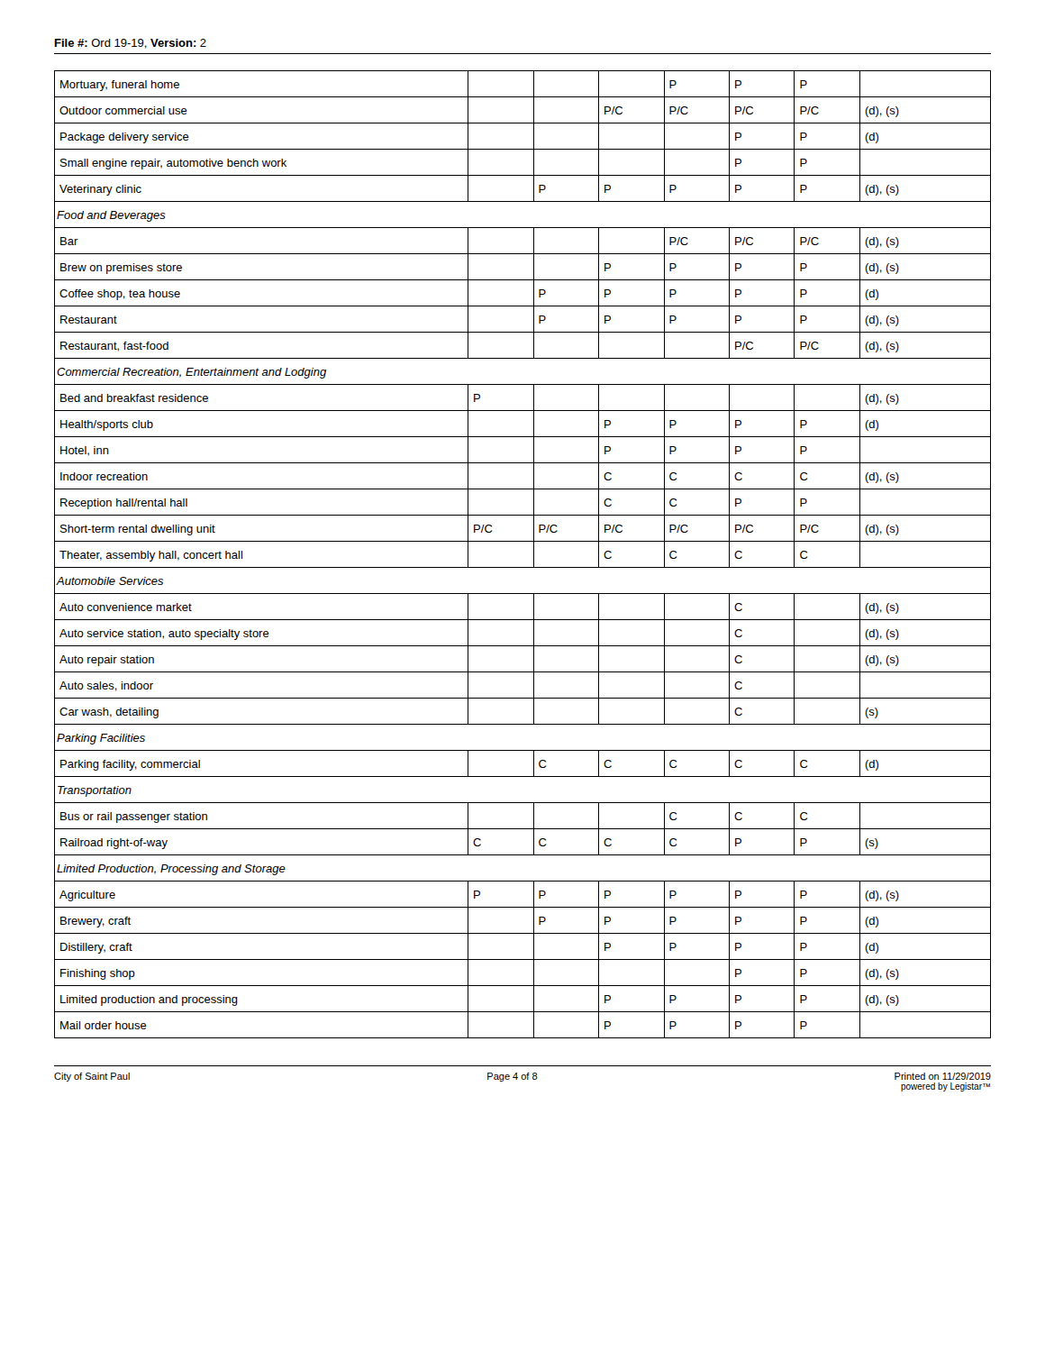File #: Ord 19-19, Version: 2
| Mortuary, funeral home | | | | P | P | P | |
| Outdoor commercial use | | | P/C | P/C | P/C | P/C | (d), (s) |
| Package delivery service | | | | | P | P | (d) |
| Small engine repair, automotive bench work | | | | | P | P | |
| Veterinary clinic | | P | P | P | P | P | (d), (s) |
| Food and Beverages |
| Bar | | | | P/C | P/C | P/C | (d), (s) |
| Brew on premises store | | | P | P | P | P | (d), (s) |
| Coffee shop, tea house | | P | P | P | P | P | (d) |
| Restaurant | | P | P | P | P | P | (d), (s) |
| Restaurant, fast-food | | | | | P/C | P/C | (d), (s) |
| Commercial Recreation, Entertainment and Lodging |
| Bed and breakfast residence | P | | | | | | (d), (s) |
| Health/sports club | | | P | P | P | P | (d) |
| Hotel, inn | | | P | P | P | P | |
| Indoor recreation | | | C | C | C | C | (d), (s) |
| Reception hall/rental hall | | | C | C | P | P | |
| Short-term rental dwelling unit | P/C | P/C | P/C | P/C | P/C | P/C | (d), (s) |
| Theater, assembly hall, concert hall | | | C | C | C | C | |
| Automobile Services |
| Auto convenience market | | | | | C | | (d), (s) |
| Auto service station, auto specialty store | | | | | C | | (d), (s) |
| Auto repair station | | | | | C | | (d), (s) |
| Auto sales, indoor | | | | | C | | |
| Car wash, detailing | | | | | C | | (s) |
| Parking Facilities |
| Parking facility, commercial | | C | C | C | C | C | (d) |
| Transportation |
| Bus or rail passenger station | | | | C | C | C | |
| Railroad right-of-way | C | C | C | C | P | P | (s) |
| Limited Production, Processing and Storage |
| Agriculture | P | P | P | P | P | P | (d), (s) |
| Brewery, craft | | P | P | P | P | P | (d) |
| Distillery, craft | | | P | P | P | P | (d) |
| Finishing shop | | | | | P | P | (d), (s) |
| Limited production and processing | | | P | P | P | P | (d), (s) |
| Mail order house | | | P | P | P | P | |
City of Saint Paul
Page 4 of 8
Printed on 11/29/2019
powered by Legistar™